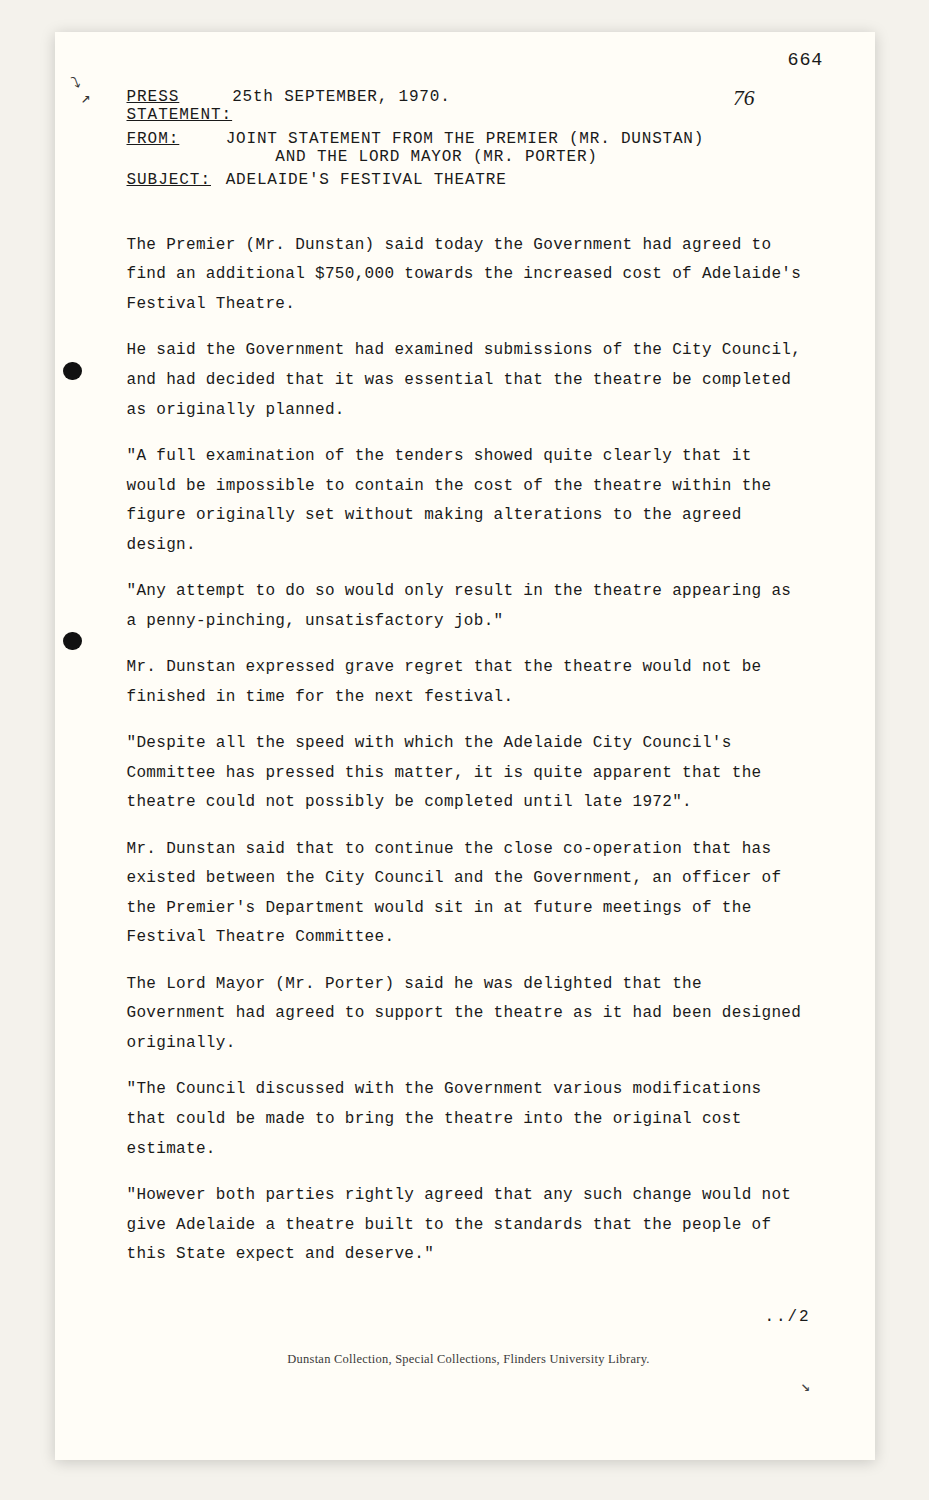664
76
⤵ ↗
PRESS STATEMENT:
25th SEPTEMBER, 1970.
FROM:
JOINT STATEMENT FROM THE PREMIER (MR. DUNSTAN) AND THE LORD MAYOR (MR. PORTER)
SUBJECT:
ADELAIDE'S FESTIVAL THEATRE
The Premier (Mr. Dunstan) said today the Government had agreed to find an additional $750,000 towards the increased cost of Adelaide's Festival Theatre.
He said the Government had examined submissions of the City Council, and had decided that it was essential that the theatre be completed as originally planned.
"A full examination of the tenders showed quite clearly that it would be impossible to contain the cost of the theatre within the figure originally set without making alterations to the agreed design.
"Any attempt to do so would only result in the theatre appearing as a penny-pinching, unsatisfactory job."
Mr. Dunstan expressed grave regret that the theatre would not be finished in time for the next festival.
"Despite all the speed with which the Adelaide City Council's Committee has pressed this matter, it is quite apparent that the theatre could not possibly be completed until late 1972".
Mr. Dunstan said that to continue the close co-operation that has existed between the City Council and the Government, an officer of the Premier's Department would sit in at future meetings of the Festival Theatre Committee.
The Lord Mayor (Mr. Porter) said he was delighted that the Government had agreed to support the theatre as it had been designed originally.
"The Council discussed with the Government various modifications that could be made to bring the theatre into the original cost estimate.
"However both parties rightly agreed that any such change would not give Adelaide a theatre built to the standards that the people of this State expect and deserve."
../2
Dunstan Collection, Special Collections, Flinders University Library.
↘